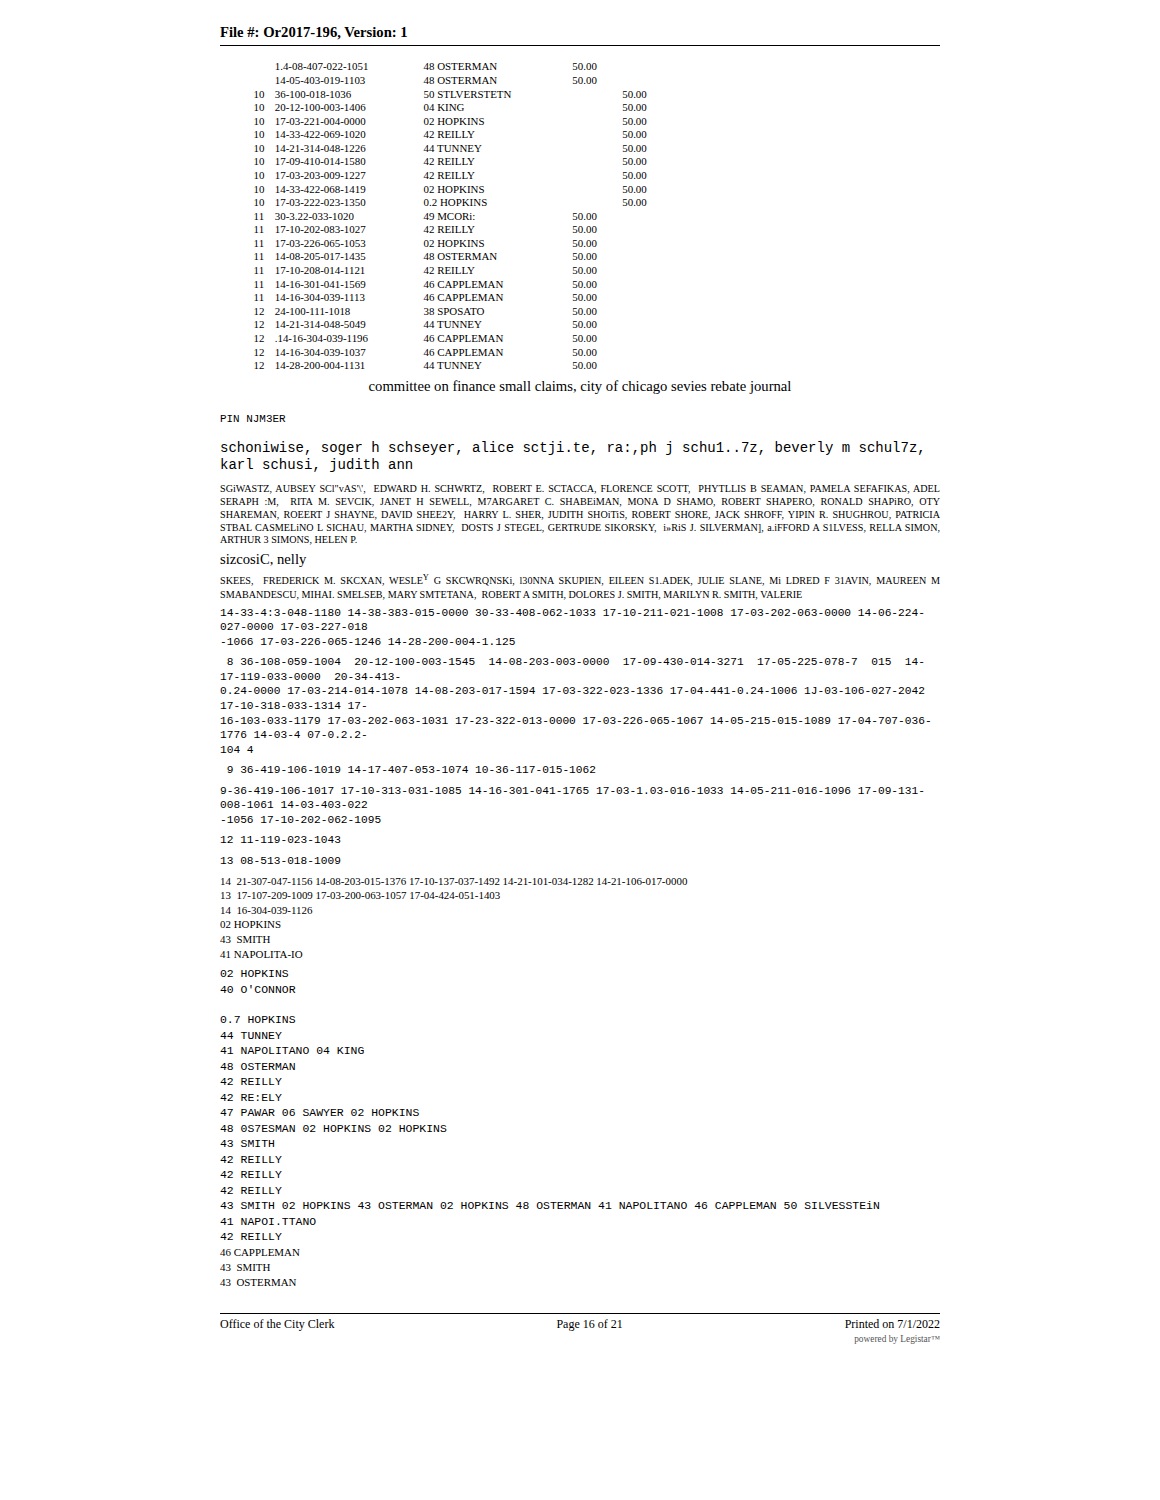File #: Or2017-196, Version: 1
| | 1.4-08-407-022-1051 | 48 OSTERMAN | 50.00 |
| | 14-05-403-019-1103 | 48 OSTERMAN | 50.00 |
| 10 | 36-100-018-1036 | 50 STLVERSTETN | 50.00 |
| 10 | 20-12-100-003-1406 | 04 KING | 50.00 |
| 10 | 17-03-221-004-0000 | 02 HOPKINS | 50.00 |
| 10 | 14-33-422-069-1020 | 42 REILLY | 50.00 |
| 10 | 14-21-314-048-1226 | 44 TUNNEY | 50.00 |
| 10 | 17-09-410-014-1580 | 42 REILLY | 50.00 |
| 10 | 17-03-203-009-1227 | 42 REILLY | 50.00 |
| 10 | 14-33-422-068-1419 | 02 HOPKINS | 50.00 |
| 10 | 17-03-222-023-1350 | 0.2 HOPKINS | 50.00 |
| 11 | 30-3.22-033-1020 | 49 MCORi: | 50.00 |
| 11 | 17-10-202-083-1027 | 42 REILLY | 50.00 |
| 11 | 17-03-226-065-1053 | 02 HOPKINS | 50.00 |
| 11 | 14-08-205-017-1435 | 48 OSTERMAN | 50.00 |
| 11 | 17-10-208-014-1121 | 42 REILLY | 50.00 |
| 11 | 14-16-301-041-1569 | 46 CAPPLEMAN | 50.00 |
| 11 | 14-16-304-039-1113 | 46 CAPPLEMAN | 50.00 |
| 12 | 24-100-111-1018 | 38 SPOSATO | 50.00 |
| 12 | 14-21-314-048-5049 | 44 TUNNEY | 50.00 |
| 12 | .14-16-304-039-1196 | 46 CAPPLEMAN | 50.00 |
| 12 | 14-16-304-039-1037 | 46 CAPPLEMAN | 50.00 |
| 12 | 14-28-200-004-1131 | 44 TUNNEY | 50.00 |
committee on finance small claims, city of chicago sevies rebate journal
PIN NJM3ER
schoniwise, soger h schseyer, alice sctji.te, ra:,ph j schu1..7z, beverly m schul7z, karl schusi, judith ann
SGiWASTZ, AUBSEY SCl"vAS'\', EDWARD H. SCHWRTZ, ROBERT E. SCTACCA, FLORENCE SCOTT, PHYTLLIS B SEAMAN, PAMELA SEFAFIKAS, ADEL SERAPH :M, RITA M. SEVCIK, JANET H SEWELL, M7ARGARET C. SHABEiMAN, MONA D SHAMO, ROBERT SHAPERO, RONALD SHAPiRO, OTY SHAREMAN, ROEERT J SHAYNE, DAVID SHEE2Y, HARRY L. SHER, JUDITH SHOiTiS, ROBERT SHORE, JACK SHROFF, YIPIN R. SHUGHROU, PATRICIA STBAL CASMELiNO L SICHAU, MARTHA SIDNEY, DOSTS J STEGEL, GERTRUDE SIKORSKY, i»RiS J. SILVERMAN], a.iFFORD A S1LVESS, RELLA SIMON, ARTHUR 3 SIMONS, HELEN P.
sizcosiC, nelly
SKEES, FREDERICK M. SKCXAN, WESLEY G SKCWRQNSKi, l30NNA SKUPIEN, EILEEN S1.ADEK, JULIE SLANE, Mi LDRED F 31AVIN, MAUREEN M SMABANDESCU, MIHAI. SMELSEB, MARY SMTETANA, ROBERT A SMITH, DOLORES J. SMITH, MARILYN R. SMITH, VALERIE
14-33-4:3-048-1180 14-38-383-015-0000 30-33-408-062-1033 17-10-211-021-1008 17-03-202-063-0000 14-06-224-027-0000 17-03-227-018 -1066 17-03-226-065-1246 14-28-200-004-1.125
8 36-108-059-1004 20-12-100-003-1545 14-08-203-003-0000 17-09-430-014-3271 17-05-225-078-7 015 14-17-119-033-0000 20-34-413- 0.24-0000 17-03-214-014-1078 14-08-203-017-1594 17-03-322-023-1336 17-04-441-0.24-1006 1J-03-106-027-2042 17-10-318-033-1314 17- 16-103-033-1179 17-03-202-063-1031 17-23-322-013-0000 17-03-226-065-1067 14-05-215-015-1089 17-04-707-036-1776 14-03-4 07-0.2.2- 104 4
9 36-419-106-1019 14-17-407-053-1074 10-36-117-015-1062
9-36-419-106-1017 17-10-313-031-1085 14-16-301-041-1765 17-03-1.03-016-1033 14-05-211-016-1096 17-09-131-008-1061 14-03-403-022 -1056 17-10-202-062-1095
12 11-119-023-1043
13 08-513-018-1009
14 21-307-047-1156 14-08-203-015-1376 17-10-137-037-1492 14-21-101-034-1282 14-21-106-017-0000
13 17-107-209-1009 17-03-200-063-1057 17-04-424-051-1403
14 16-304-039-1126
02 HOPKINS
43 SMITH
41 NAPOLITA-IO
02 HOPKINS 40 O'CONNOR 0.7 HOPKINS 44 TUNNEY 41 NAPOLITANO 04 KING 48 OSTERMAN 42 REILLY 42 RE:ELY 47 PAWAR 06 SAWYER 02 HOPKINS 48 0S7ESMAN 02 HOPKINS 02 HOPKINS 43 SMITH 42 REILLY 42 REILLY 42 REILLY 43 SMITH 02 HOPKINS 43 OSTERMAN 02 HOPKINS 48 OSTERMAN 41 NAPOLITANO 46 CAPPLEMAN 50 SILVESSTEiN 41 NAPOI.TTANO 42 REILLY 46 CAPPLEMAN 43 SMITH 43 OSTERMAN
Office of the City Clerk
Page 16 of 21
Printed on 7/1/2022
powered by Legistar™